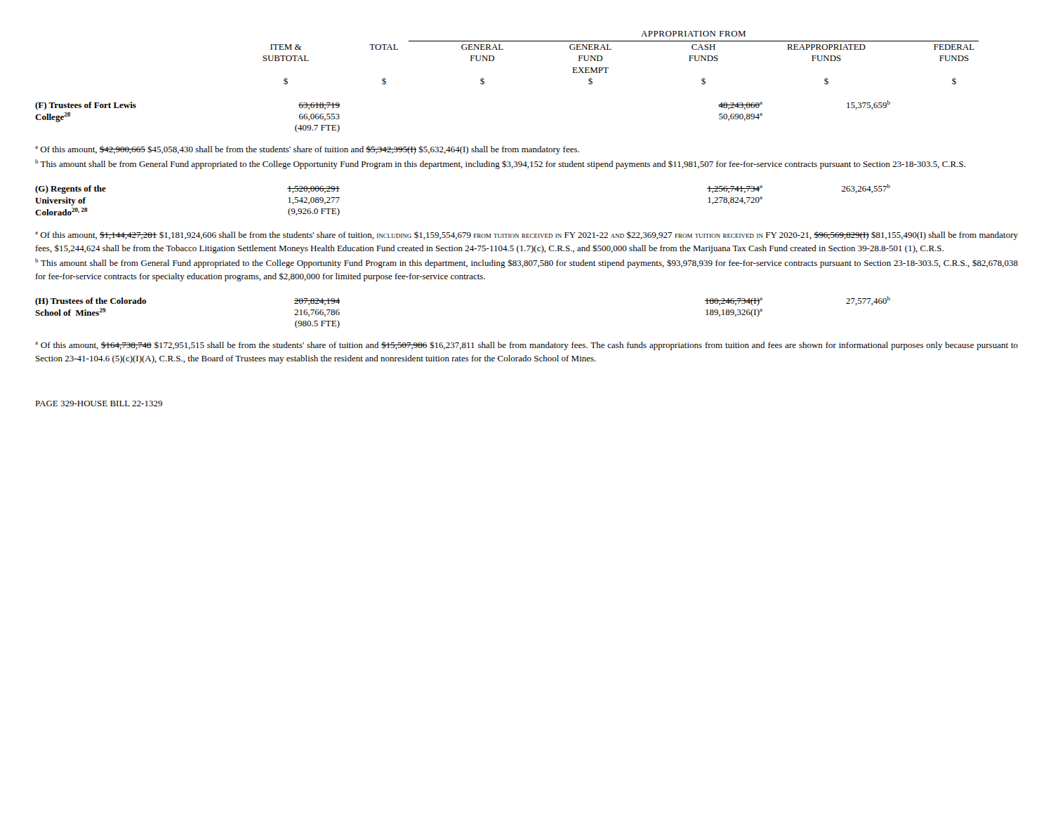APPROPRIATION FROM
| | ITEM & SUBTOTAL | TOTAL | GENERAL FUND | GENERAL FUND EXEMPT | CASH FUNDS | REAPPROPRIATED FUNDS | FEDERAL FUNDS |
| | $ | $ | $ | $ | $ | $ | $ |
| (F) Trustees of Fort Lewis College 28 | 63,618,719 66,066,553 (409.7 FTE) | | | | 48,243,060 a 50,690,894 a | 15,375,659 b | |
a Of this amount, $42,900,665 $45,058,430 shall be from the students' share of tuition and $5,342,395(I) $5,632,464(I) shall be from mandatory fees.
b This amount shall be from General Fund appropriated to the College Opportunity Fund Program in this department, including $3,394,152 for student stipend payments and $11,981,507 for fee-for-service contracts pursuant to Section 23-18-303.5, C.R.S.
| (G) Regents of the University of Colorado 20, 28 | 1,520,006,291 1,542,089,277 (9,926.0 FTE) | | | | 1,256,741,734 a 1,278,824,720 a | 263,264,557 b | |
a Of this amount, $1,144,427,281 $1,181,924,606 shall be from the students' share of tuition, including $1,159,554,679 from tuition received in FY 2021-22 and $22,369,927 from tuition received in FY 2020-21, $96,569,829(I) $81,155,490(I) shall be from mandatory fees, $15,244,624 shall be from the Tobacco Litigation Settlement Moneys Health Education Fund created in Section 24-75-1104.5 (1.7)(c), C.R.S., and $500,000 shall be from the Marijuana Tax Cash Fund created in Section 39-28.8-501 (1), C.R.S.
b This amount shall be from General Fund appropriated to the College Opportunity Fund Program in this department, including $83,807,580 for student stipend payments, $93,978,939 for fee-for-service contracts pursuant to Section 23-18-303.5, C.R.S., $82,678,038 for fee-for-service contracts for specialty education programs, and $2,800,000 for limited purpose fee-for-service contracts.
| (H) Trustees of the Colorado School of Mines 29 | 207,824,194 216,766,786 (980.5 FTE) | | | | 180,246,734(I) a 189,189,326(I) a | 27,577,460 b | |
a Of this amount, $164,738,748 $172,951,515 shall be from the students' share of tuition and $15,507,986 $16,237,811 shall be from mandatory fees. The cash funds appropriations from tuition and fees are shown for informational purposes only because pursuant to Section 23-41-104.6 (5)(c)(I)(A), C.R.S., the Board of Trustees may establish the resident and nonresident tuition rates for the Colorado School of Mines.
PAGE 329-HOUSE BILL 22-1329